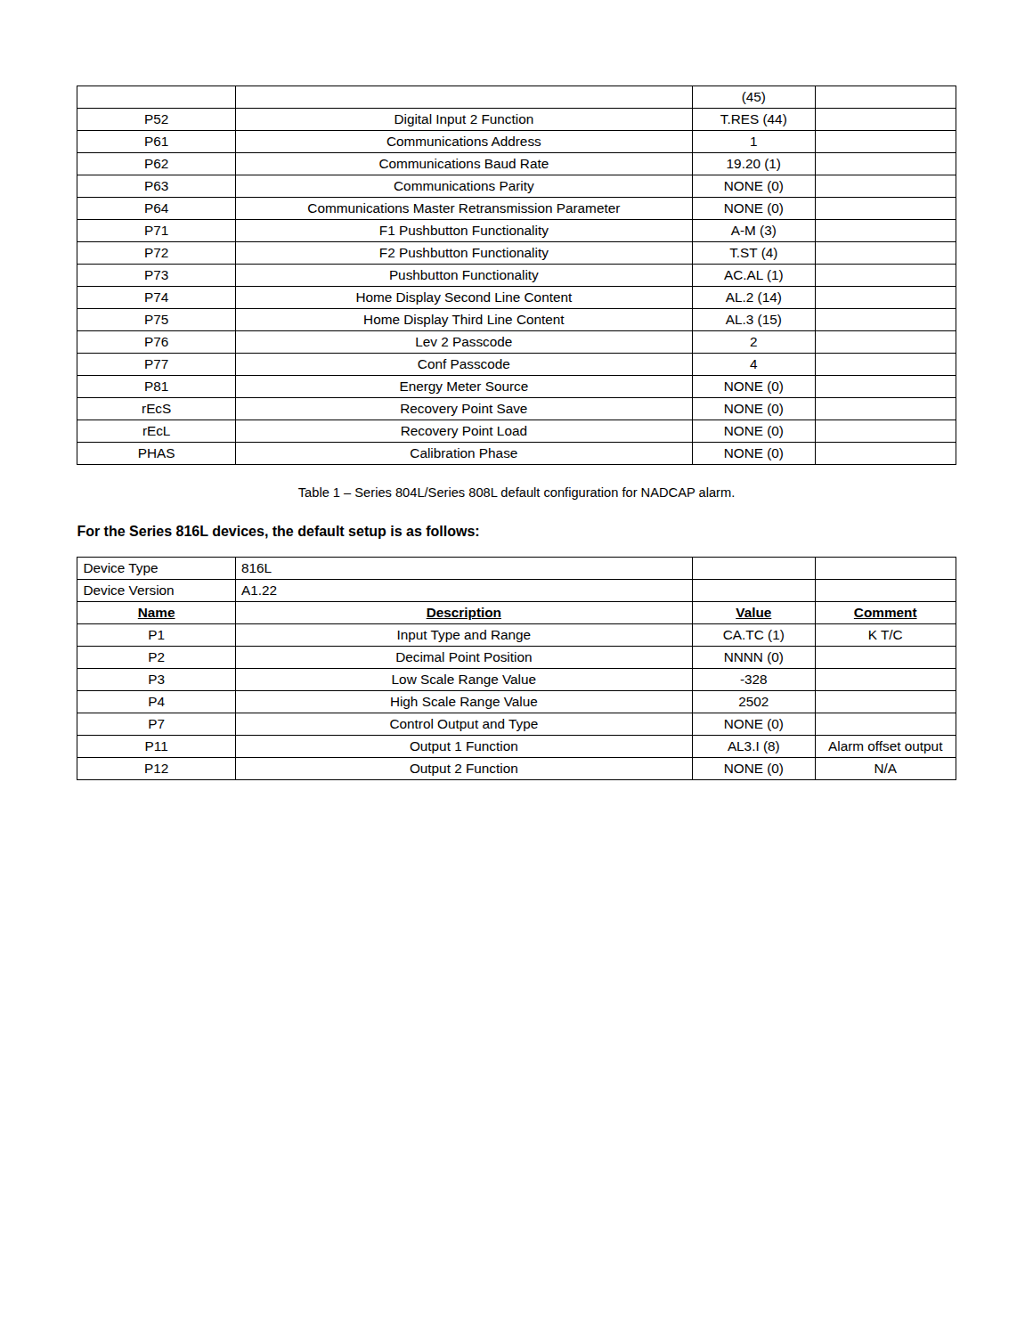| | | (45) | |
| P52 | Digital Input 2 Function | T.RES (44) | |
| P61 | Communications Address | 1 | |
| P62 | Communications Baud Rate | 19.20 (1) | |
| P63 | Communications Parity | NONE (0) | |
| P64 | Communications Master Retransmission Parameter | NONE (0) | |
| P71 | F1 Pushbutton Functionality | A-M (3) | |
| P72 | F2 Pushbutton Functionality | T.ST (4) | |
| P73 | Pushbutton Functionality | AC.AL (1) | |
| P74 | Home Display Second Line Content | AL.2 (14) | |
| P75 | Home Display Third Line Content | AL.3 (15) | |
| P76 | Lev 2 Passcode | 2 | |
| P77 | Conf Passcode | 4 | |
| P81 | Energy Meter Source | NONE (0) | |
| rEcS | Recovery Point Save | NONE (0) | |
| rEcL | Recovery Point Load | NONE (0) | |
| PHAS | Calibration Phase | NONE (0) | |
Table 1 – Series 804L/Series 808L default configuration for NADCAP alarm.
For the Series 816L devices, the default setup is as follows:
| Device Type | 816L | | |
| Device Version | A1.22 | | |
| Name | Description | Value | Comment |
| P1 | Input Type and Range | CA.TC (1) | K T/C |
| P2 | Decimal Point Position | NNNN (0) | |
| P3 | Low Scale Range Value | -328 | |
| P4 | High Scale Range Value | 2502 | |
| P7 | Control Output and Type | NONE (0) | |
| P11 | Output 1 Function | AL3.I (8) | Alarm offset output |
| P12 | Output 2 Function | NONE (0) | N/A |